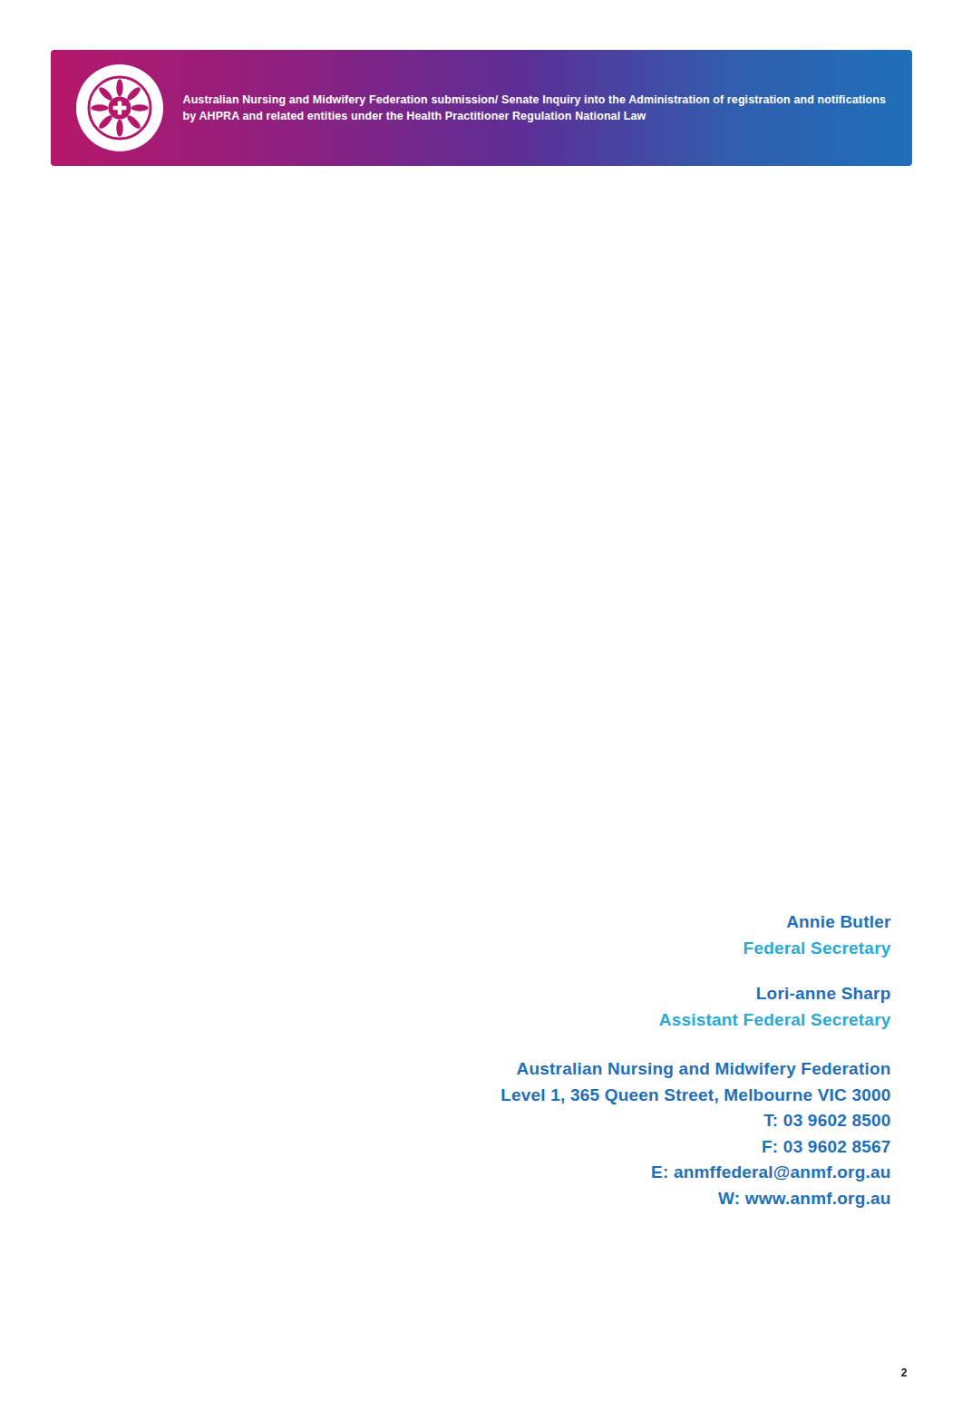Australian Nursing and Midwifery Federation submission/ Senate Inquiry into the Administration of registration and notifications by AHPRA and related entities under the Health Practitioner Regulation National Law
Annie Butler
Federal Secretary
Lori-anne Sharp
Assistant Federal Secretary
Australian Nursing and Midwifery Federation
Level 1, 365 Queen Street, Melbourne VIC 3000
T: 03 9602 8500
F: 03 9602 8567
E: anmffederal@anmf.org.au
W: www.anmf.org.au
2